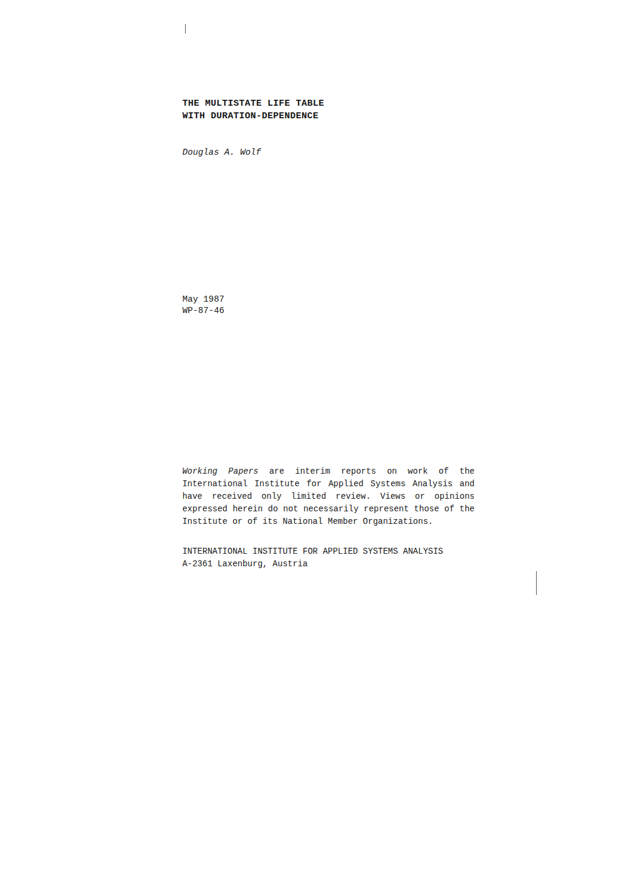The Multistate Life Table
with Duration-Dependence
Douglas A. Wolf
May 1987 WP-87-46
Working Papers are interim reports on work of the International Institute for Applied Systems Analysis and have received only limited review. Views or opinions expressed herein do not necessarily represent those of the Institute or of its National Member Organizations.
INTERNATIONAL INSTITUTE FOR APPLIED SYSTEMS ANALYSIS A-2361 Laxenburg, Austria